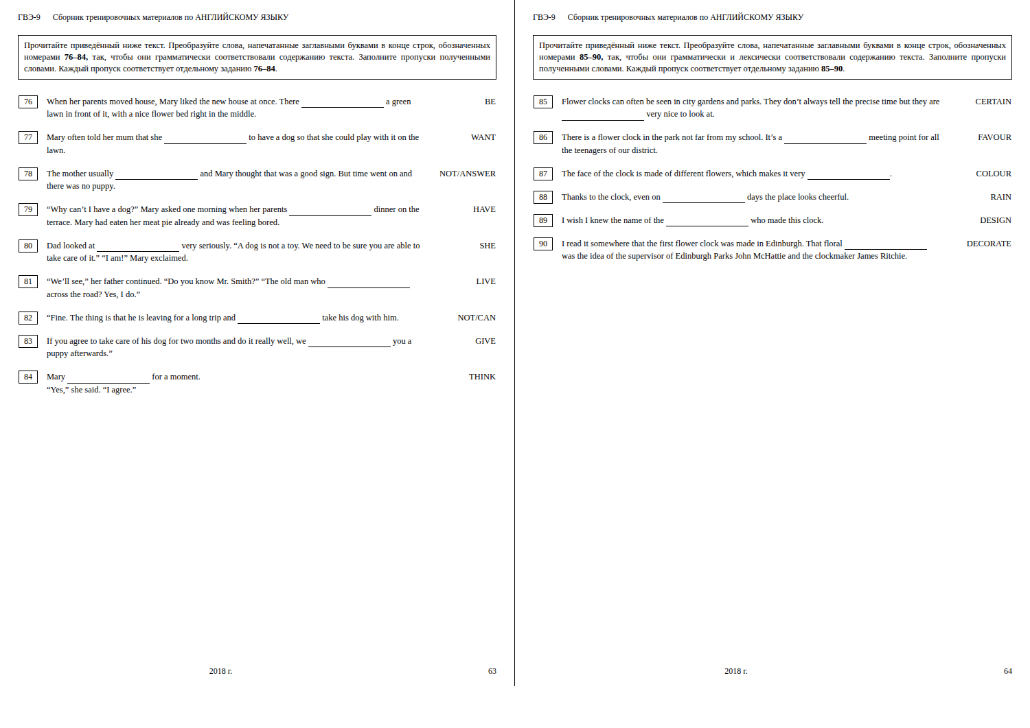ГВЭ-9 Сборник тренировочных материалов по АНГЛИЙСКОМУ ЯЗЫКУ
Прочитайте приведённый ниже текст. Преобразуйте слова, напечатанные заглавными буквами в конце строк, обозначенных номерами 76–84, так, чтобы они грамматически соответствовали содержанию текста. Заполните пропуски полученными словами. Каждый пропуск соответствует отдельному заданию 76–84.
| 76 | When her parents moved house, Mary liked the new house at once. There a green lawn in front of it, with a nice flower bed right in the middle. | BE |
| 77 | Mary often told her mum that she to have a dog so that she could play with it on the lawn. | WANT |
| 78 | The mother usually and Mary thought that was a good sign. But time went on and there was no puppy. | NOT/ANSWER |
| 79 | “Why can’t I have a dog?” Mary asked one morning when her parents dinner on the terrace. Mary had eaten her meat pie already and was feeling bored. | HAVE |
| 80 | Dad looked at very seriously. “A dog is not a toy. We need to be sure you are able to take care of it.” “I am!” Mary exclaimed. | SHE |
| 81 | “We’ll see,” her father continued. “Do you know Mr. Smith?” “The old man who across the road? Yes, I do.” | LIVE |
| 82 | “Fine. The thing is that he is leaving for a long trip and take his dog with him. | NOT/CAN |
| 83 | If you agree to take care of his dog for two months and do it really well, we you a puppy afterwards.” | GIVE |
| 84 | Mary for a moment. “Yes,” she said. “I agree.” | THINK |
2018 г. 63
ГВЭ-9 Сборник тренировочных материалов по АНГЛИЙСКОМУ ЯЗЫКУ
Прочитайте приведённый ниже текст. Преобразуйте слова, напечатанные заглавными буквами в конце строк, обозначенных номерами 85–90, так, чтобы они грамматически и лексически соответствовали содержанию текста. Заполните пропуски полученными словами. Каждый пропуск соответствует отдельному заданию 85–90.
| 85 | Flower clocks can often be seen in city gardens and parks. They don’t always tell the precise time but they are very nice to look at. | CERTAIN |
| 86 | There is a flower clock in the park not far from my school. It’s a meeting point for all the teenagers of our district. | FAVOUR |
| 87 | The face of the clock is made of different flowers, which makes it very . | COLOUR |
| 88 | Thanks to the clock, even on days the place looks cheerful. | RAIN |
| 89 | I wish I knew the name of the who made this clock. | DESIGN |
| 90 | I read it somewhere that the first flower clock was made in Edinburgh. That floral was the idea of the supervisor of Edinburgh Parks John McHattie and the clockmaker James Ritchie. | DECORATE |
2018 г. 64